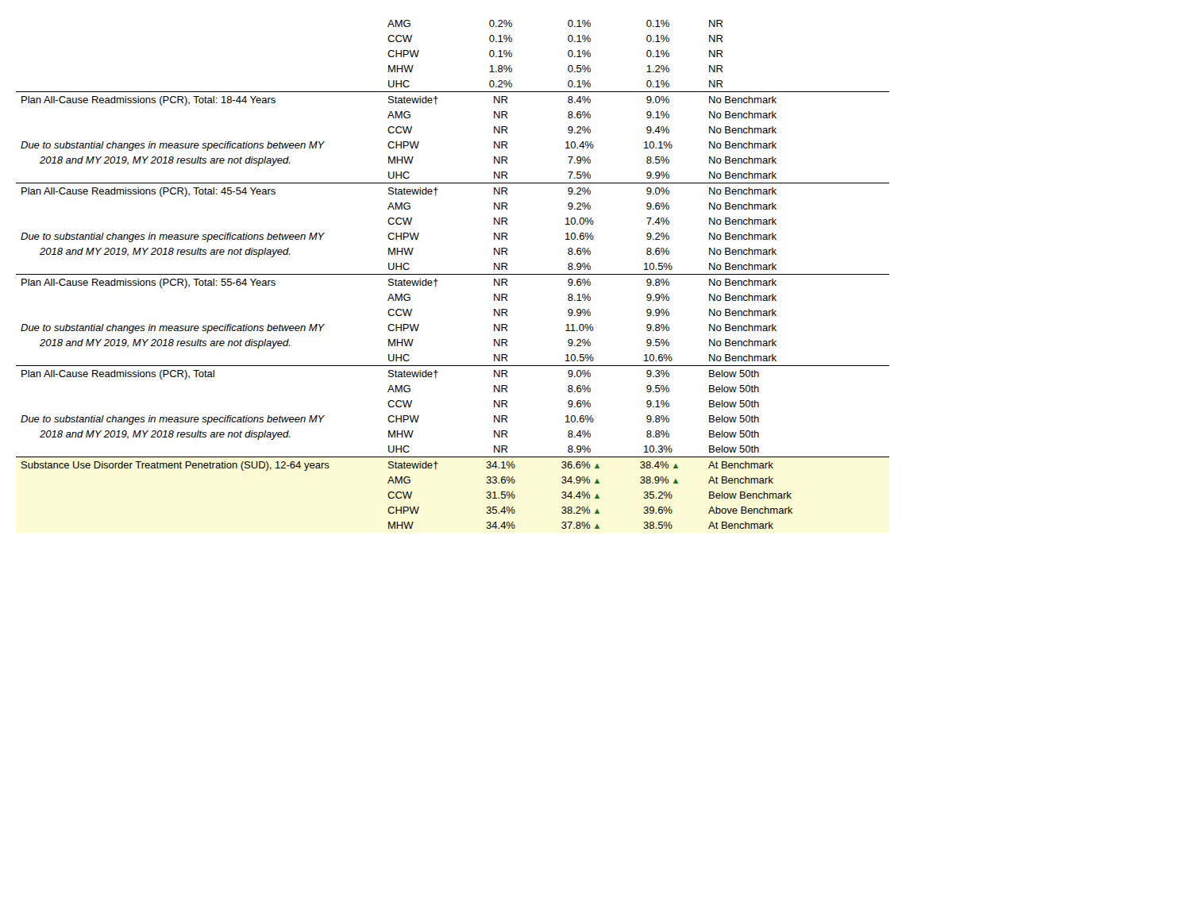| | AMG | 0.2% | 0.1% | 0.1% | NR |
| | CCW | 0.1% | 0.1% | 0.1% | NR |
| | CHPW | 0.1% | 0.1% | 0.1% | NR |
| | MHW | 1.8% | 0.5% | 1.2% | NR |
| | UHC | 0.2% | 0.1% | 0.1% | NR |
| Plan All-Cause Readmissions (PCR), Total: 18-44 Years | Statewide† | NR | 8.4% | 9.0% | No Benchmark |
| | AMG | NR | 8.6% | 9.1% | No Benchmark |
| | CCW | NR | 9.2% | 9.4% | No Benchmark |
| Due to substantial changes in measure specifications between MY | CHPW | NR | 10.4% | 10.1% | No Benchmark |
| 2018 and MY 2019, MY 2018 results are not displayed. | MHW | NR | 7.9% | 8.5% | No Benchmark |
| | UHC | NR | 7.5% | 9.9% | No Benchmark |
| Plan All-Cause Readmissions (PCR), Total: 45-54 Years | Statewide† | NR | 9.2% | 9.0% | No Benchmark |
| | AMG | NR | 9.2% | 9.6% | No Benchmark |
| | CCW | NR | 10.0% | 7.4% | No Benchmark |
| Due to substantial changes in measure specifications between MY | CHPW | NR | 10.6% | 9.2% | No Benchmark |
| 2018 and MY 2019, MY 2018 results are not displayed. | MHW | NR | 8.6% | 8.6% | No Benchmark |
| | UHC | NR | 8.9% | 10.5% | No Benchmark |
| Plan All-Cause Readmissions (PCR), Total: 55-64 Years | Statewide† | NR | 9.6% | 9.8% | No Benchmark |
| | AMG | NR | 8.1% | 9.9% | No Benchmark |
| | CCW | NR | 9.9% | 9.9% | No Benchmark |
| Due to substantial changes in measure specifications between MY | CHPW | NR | 11.0% | 9.8% | No Benchmark |
| 2018 and MY 2019, MY 2018 results are not displayed. | MHW | NR | 9.2% | 9.5% | No Benchmark |
| | UHC | NR | 10.5% | 10.6% | No Benchmark |
| Plan All-Cause Readmissions (PCR), Total | Statewide† | NR | 9.0% | 9.3% | Below 50th |
| | AMG | NR | 8.6% | 9.5% | Below 50th |
| | CCW | NR | 9.6% | 9.1% | Below 50th |
| Due to substantial changes in measure specifications between MY | CHPW | NR | 10.6% | 9.8% | Below 50th |
| 2018 and MY 2019, MY 2018 results are not displayed. | MHW | NR | 8.4% | 8.8% | Below 50th |
| | UHC | NR | 8.9% | 10.3% | Below 50th |
| Substance Use Disorder Treatment Penetration (SUD), 12-64 years | Statewide† | 34.1% | 36.6% ▲ | 38.4% ▲ | At Benchmark |
| | AMG | 33.6% | 34.9% ▲ | 38.9% ▲ | At Benchmark |
| | CCW | 31.5% | 34.4% ▲ | 35.2% | Below Benchmark |
| | CHPW | 35.4% | 38.2% ▲ | 39.6% | Above Benchmark |
| | MHW | 34.4% | 37.8% ▲ | 38.5% | At Benchmark |